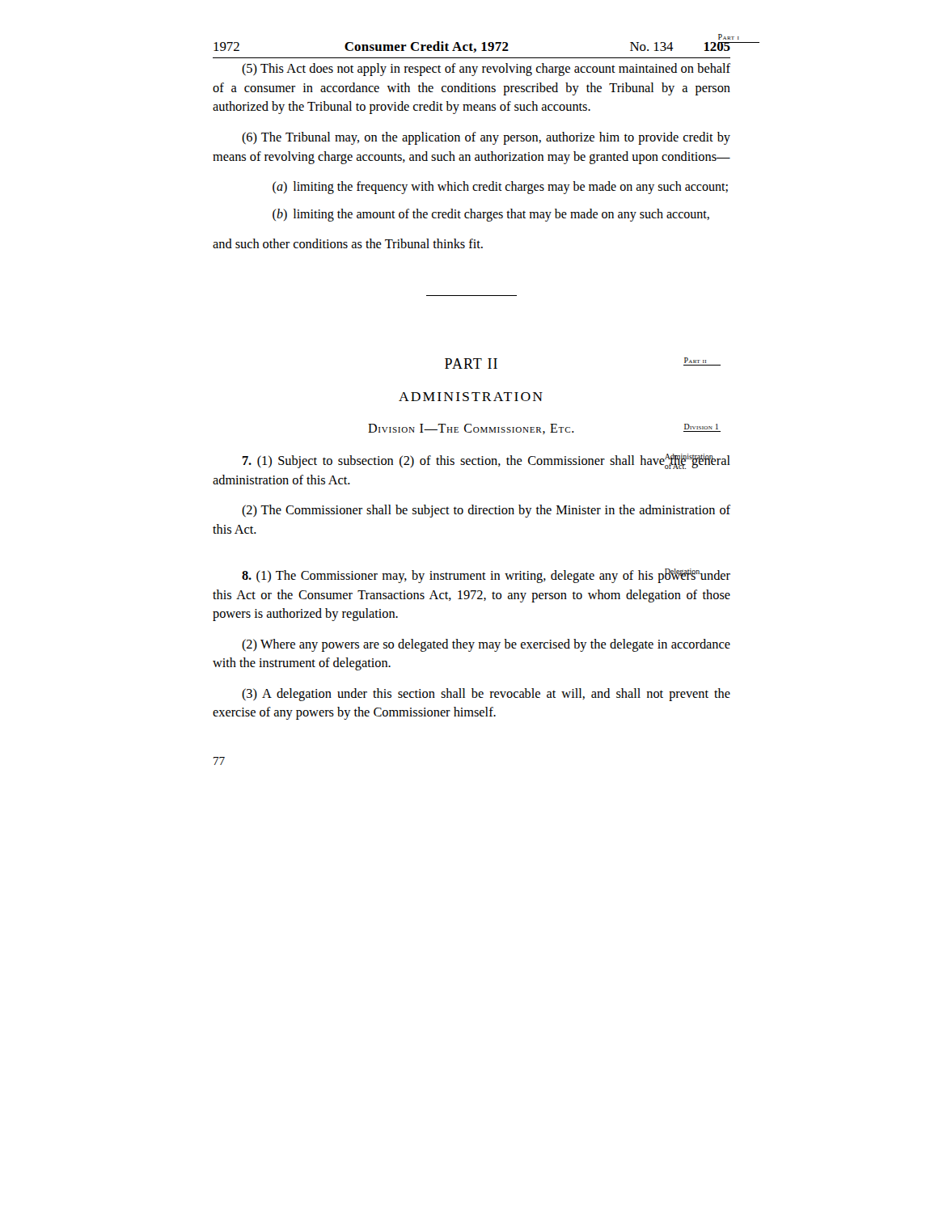1972 Consumer Credit Act, 1972 No. 134 1205
Part i
(5) This Act does not apply in respect of any revolving charge account maintained on behalf of a consumer in accordance with the conditions prescribed by the Tribunal by a person authorized by the Tribunal to provide credit by means of such accounts.
(6) The Tribunal may, on the application of any person, authorize him to provide credit by means of revolving charge accounts, and such an authorization may be granted upon conditions—
(a) limiting the frequency with which credit charges may be made on any such account;
(b) limiting the amount of the credit charges that may be made on any such account,
and such other conditions as the Tribunal thinks fit.
PART II
Part ii
ADMINISTRATION
Division I—The Commissioner, Etc.
Division 1
7. (1) Subject to subsection (2) of this section, the Commissioner shall have the general administration of this Act.
Administration
of Act.
(2) The Commissioner shall be subject to direction by the Minister in the administration of this Act.
8. (1) The Commissioner may, by instrument in writing, delegate any of his powers under this Act or the Consumer Transactions Act, 1972, to any person to whom delegation of those powers is authorized by regulation.
Delegation.
(2) Where any powers are so delegated they may be exercised by the delegate in accordance with the instrument of delegation.
(3) A delegation under this section shall be revocable at will, and shall not prevent the exercise of any powers by the Commissioner himself.
77